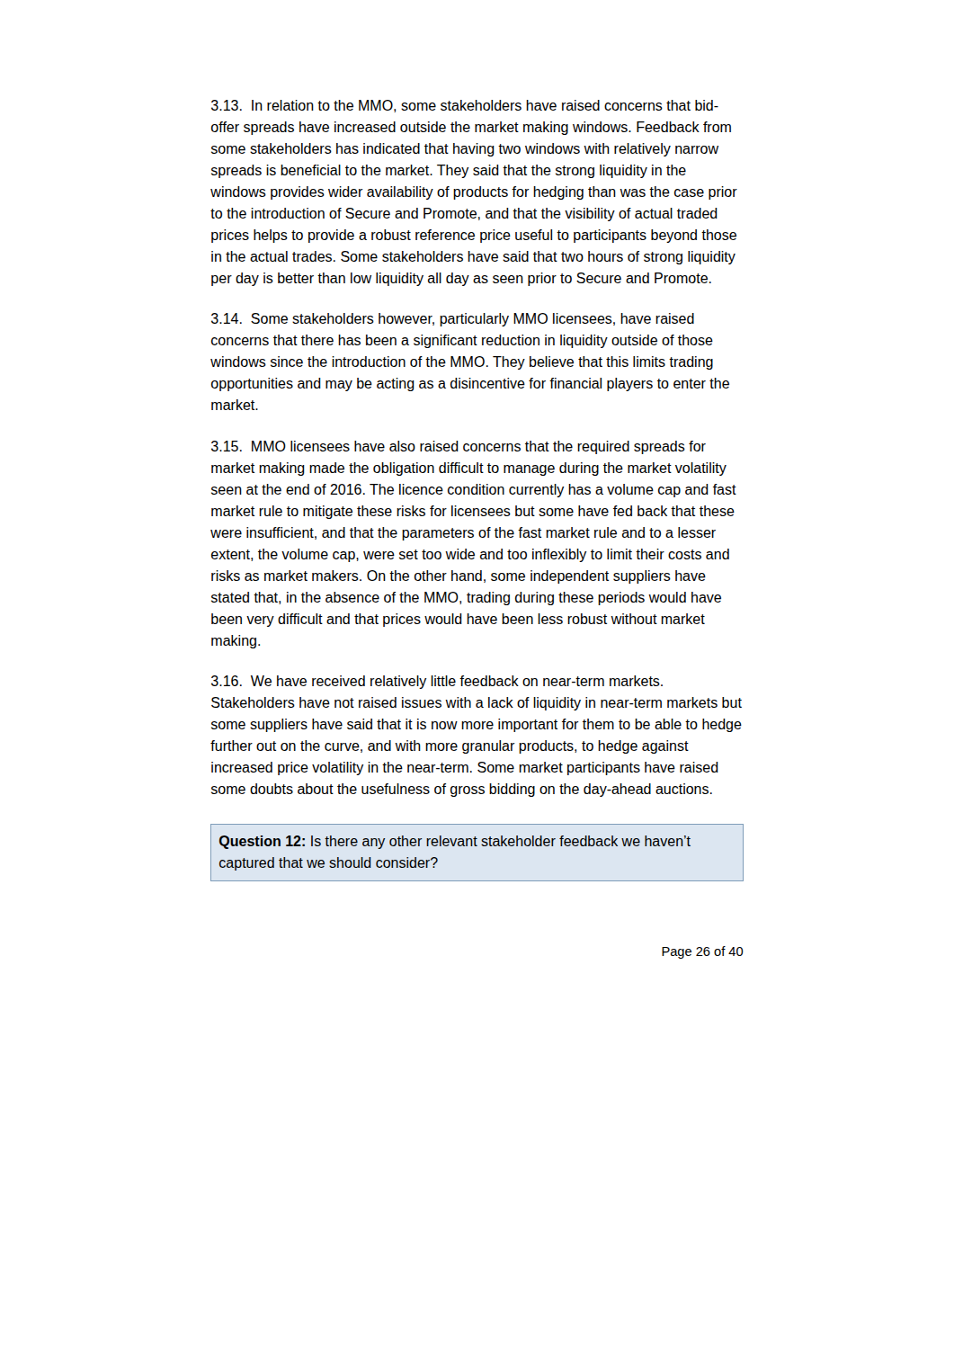3.13. In relation to the MMO, some stakeholders have raised concerns that bid-offer spreads have increased outside the market making windows. Feedback from some stakeholders has indicated that having two windows with relatively narrow spreads is beneficial to the market. They said that the strong liquidity in the windows provides wider availability of products for hedging than was the case prior to the introduction of Secure and Promote, and that the visibility of actual traded prices helps to provide a robust reference price useful to participants beyond those in the actual trades. Some stakeholders have said that two hours of strong liquidity per day is better than low liquidity all day as seen prior to Secure and Promote.
3.14. Some stakeholders however, particularly MMO licensees, have raised concerns that there has been a significant reduction in liquidity outside of those windows since the introduction of the MMO. They believe that this limits trading opportunities and may be acting as a disincentive for financial players to enter the market.
3.15. MMO licensees have also raised concerns that the required spreads for market making made the obligation difficult to manage during the market volatility seen at the end of 2016. The licence condition currently has a volume cap and fast market rule to mitigate these risks for licensees but some have fed back that these were insufficient, and that the parameters of the fast market rule and to a lesser extent, the volume cap, were set too wide and too inflexibly to limit their costs and risks as market makers. On the other hand, some independent suppliers have stated that, in the absence of the MMO, trading during these periods would have been very difficult and that prices would have been less robust without market making.
3.16. We have received relatively little feedback on near-term markets. Stakeholders have not raised issues with a lack of liquidity in near-term markets but some suppliers have said that it is now more important for them to be able to hedge further out on the curve, and with more granular products, to hedge against increased price volatility in the near-term. Some market participants have raised some doubts about the usefulness of gross bidding on the day-ahead auctions.
Question 12: Is there any other relevant stakeholder feedback we haven’t captured that we should consider?
Page 26 of 40